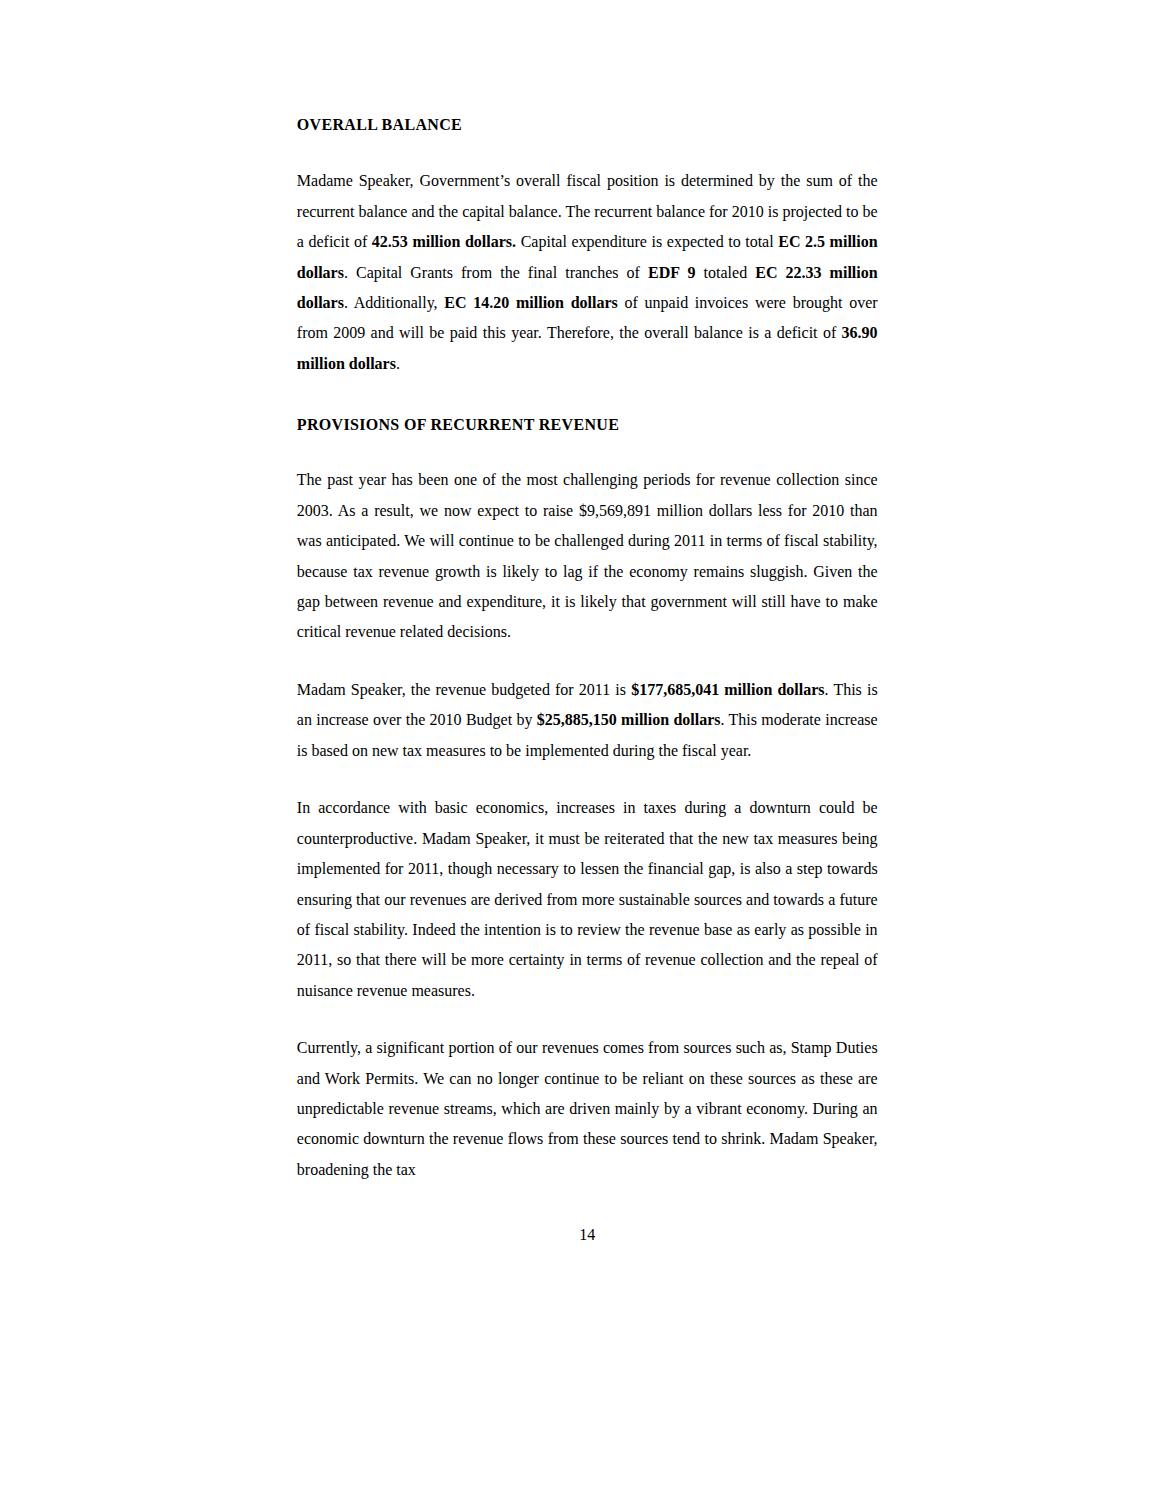Overall Balance
Madame Speaker, Government’s overall fiscal position is determined by the sum of the recurrent balance and the capital balance. The recurrent balance for 2010 is projected to be a deficit of 42.53 million dollars. Capital expenditure is expected to total EC 2.5 million dollars. Capital Grants from the final tranches of EDF 9 totaled EC 22.33 million dollars. Additionally, EC 14.20 million dollars of unpaid invoices were brought over from 2009 and will be paid this year. Therefore, the overall balance is a deficit of 36.90 million dollars.
Provisions of Recurrent Revenue
The past year has been one of the most challenging periods for revenue collection since 2003. As a result, we now expect to raise $9,569,891 million dollars less for 2010 than was anticipated. We will continue to be challenged during 2011 in terms of fiscal stability, because tax revenue growth is likely to lag if the economy remains sluggish. Given the gap between revenue and expenditure, it is likely that government will still have to make critical revenue related decisions.
Madam Speaker, the revenue budgeted for 2011 is $177,685,041 million dollars. This is an increase over the 2010 Budget by $25,885,150 million dollars. This moderate increase is based on new tax measures to be implemented during the fiscal year.
In accordance with basic economics, increases in taxes during a downturn could be counterproductive. Madam Speaker, it must be reiterated that the new tax measures being implemented for 2011, though necessary to lessen the financial gap, is also a step towards ensuring that our revenues are derived from more sustainable sources and towards a future of fiscal stability. Indeed the intention is to review the revenue base as early as possible in 2011, so that there will be more certainty in terms of revenue collection and the repeal of nuisance revenue measures.
Currently, a significant portion of our revenues comes from sources such as, Stamp Duties and Work Permits. We can no longer continue to be reliant on these sources as these are unpredictable revenue streams, which are driven mainly by a vibrant economy. During an economic downturn the revenue flows from these sources tend to shrink. Madam Speaker, broadening the tax
14